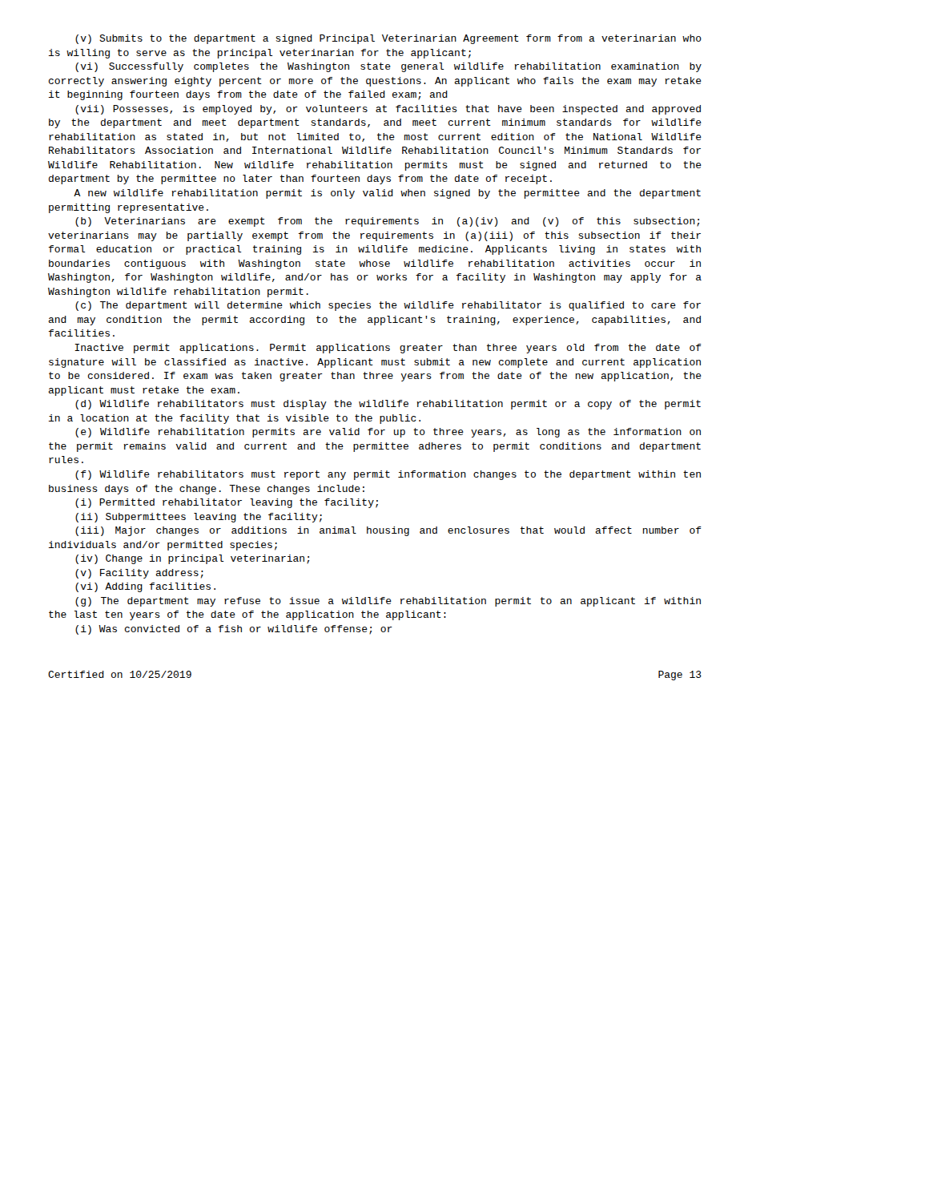(v) Submits to the department a signed Principal Veterinarian Agreement form from a veterinarian who is willing to serve as the principal veterinarian for the applicant;
(vi) Successfully completes the Washington state general wildlife rehabilitation examination by correctly answering eighty percent or more of the questions. An applicant who fails the exam may retake it beginning fourteen days from the date of the failed exam; and
(vii) Possesses, is employed by, or volunteers at facilities that have been inspected and approved by the department and meet department standards, and meet current minimum standards for wildlife rehabilitation as stated in, but not limited to, the most current edition of the National Wildlife Rehabilitators Association and International Wildlife Rehabilitation Council's Minimum Standards for Wildlife Rehabilitation. New wildlife rehabilitation permits must be signed and returned to the department by the permittee no later than fourteen days from the date of receipt.
A new wildlife rehabilitation permit is only valid when signed by the permittee and the department permitting representative.
(b) Veterinarians are exempt from the requirements in (a)(iv) and (v) of this subsection; veterinarians may be partially exempt from the requirements in (a)(iii) of this subsection if their formal education or practical training is in wildlife medicine. Applicants living in states with boundaries contiguous with Washington state whose wildlife rehabilitation activities occur in Washington, for Washington wildlife, and/or has or works for a facility in Washington may apply for a Washington wildlife rehabilitation permit.
(c) The department will determine which species the wildlife rehabilitator is qualified to care for and may condition the permit according to the applicant's training, experience, capabilities, and facilities.
Inactive permit applications. Permit applications greater than three years old from the date of signature will be classified as inactive. Applicant must submit a new complete and current application to be considered. If exam was taken greater than three years from the date of the new application, the applicant must retake the exam.
(d) Wildlife rehabilitators must display the wildlife rehabilitation permit or a copy of the permit in a location at the facility that is visible to the public.
(e) Wildlife rehabilitation permits are valid for up to three years, as long as the information on the permit remains valid and current and the permittee adheres to permit conditions and department rules.
(f) Wildlife rehabilitators must report any permit information changes to the department within ten business days of the change. These changes include:
(i) Permitted rehabilitator leaving the facility;
(ii) Subpermittees leaving the facility;
(iii) Major changes or additions in animal housing and enclosures that would affect number of individuals and/or permitted species;
(iv) Change in principal veterinarian;
(v) Facility address;
(vi) Adding facilities.
(g) The department may refuse to issue a wildlife rehabilitation permit to an applicant if within the last ten years of the date of the application the applicant:
(i) Was convicted of a fish or wildlife offense; or
Certified on 10/25/2019 Page 13